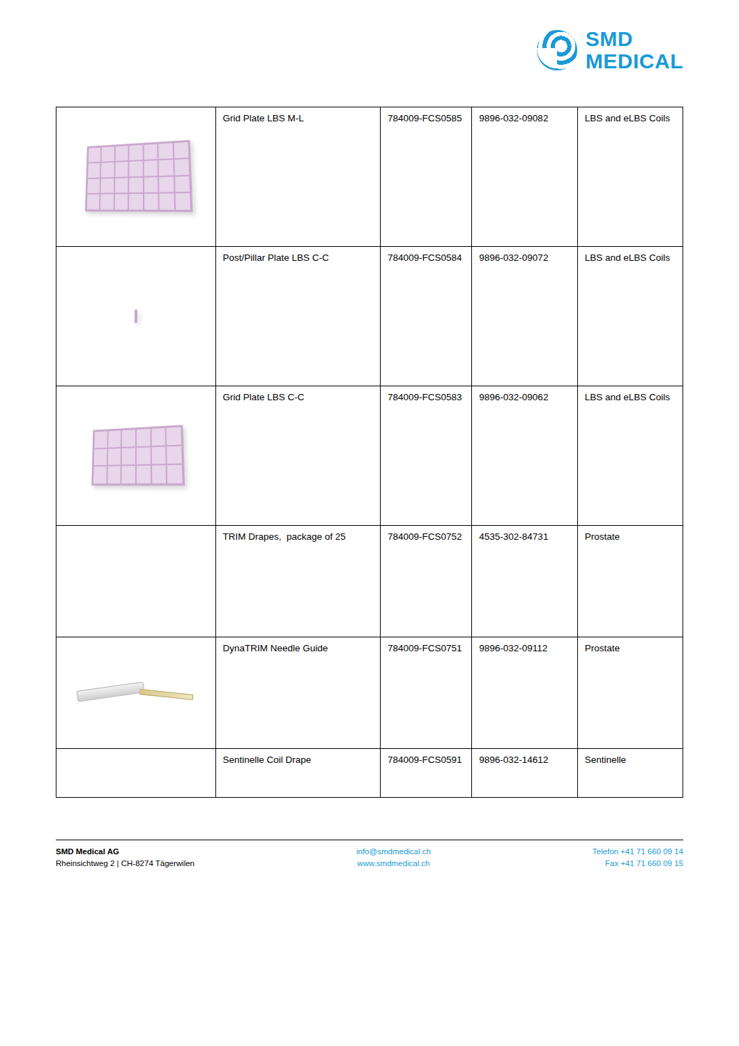SMD MEDICAL
| | Grid Plate LBS M-L | 784009-FCS0585 | 9896-032-09082 | LBS and eLBS Coils |
| | Post/Pillar Plate LBS C-C | 784009-FCS0584 | 9896-032-09072 | LBS and eLBS Coils |
| | Grid Plate LBS C-C | 784009-FCS0583 | 9896-032-09062 | LBS and eLBS Coils |
| | TRIM Drapes, package of 25 | 784009-FCS0752 | 4535-302-84731 | Prostate |
| | DynaTRIM Needle Guide | 784009-FCS0751 | 9896-032-09112 | Prostate |
| | Sentinelle Coil Drape | 784009-FCS0591 | 9896-032-14612 | Sentinelle |
SMD Medical AG
Rheinsichtweg 2 | CH-8274 Tägerwilen
info@smdmedical.ch
www.smdmedical.ch
Telefon +41 71 660 09 14
Fax +41 71 660 09 15